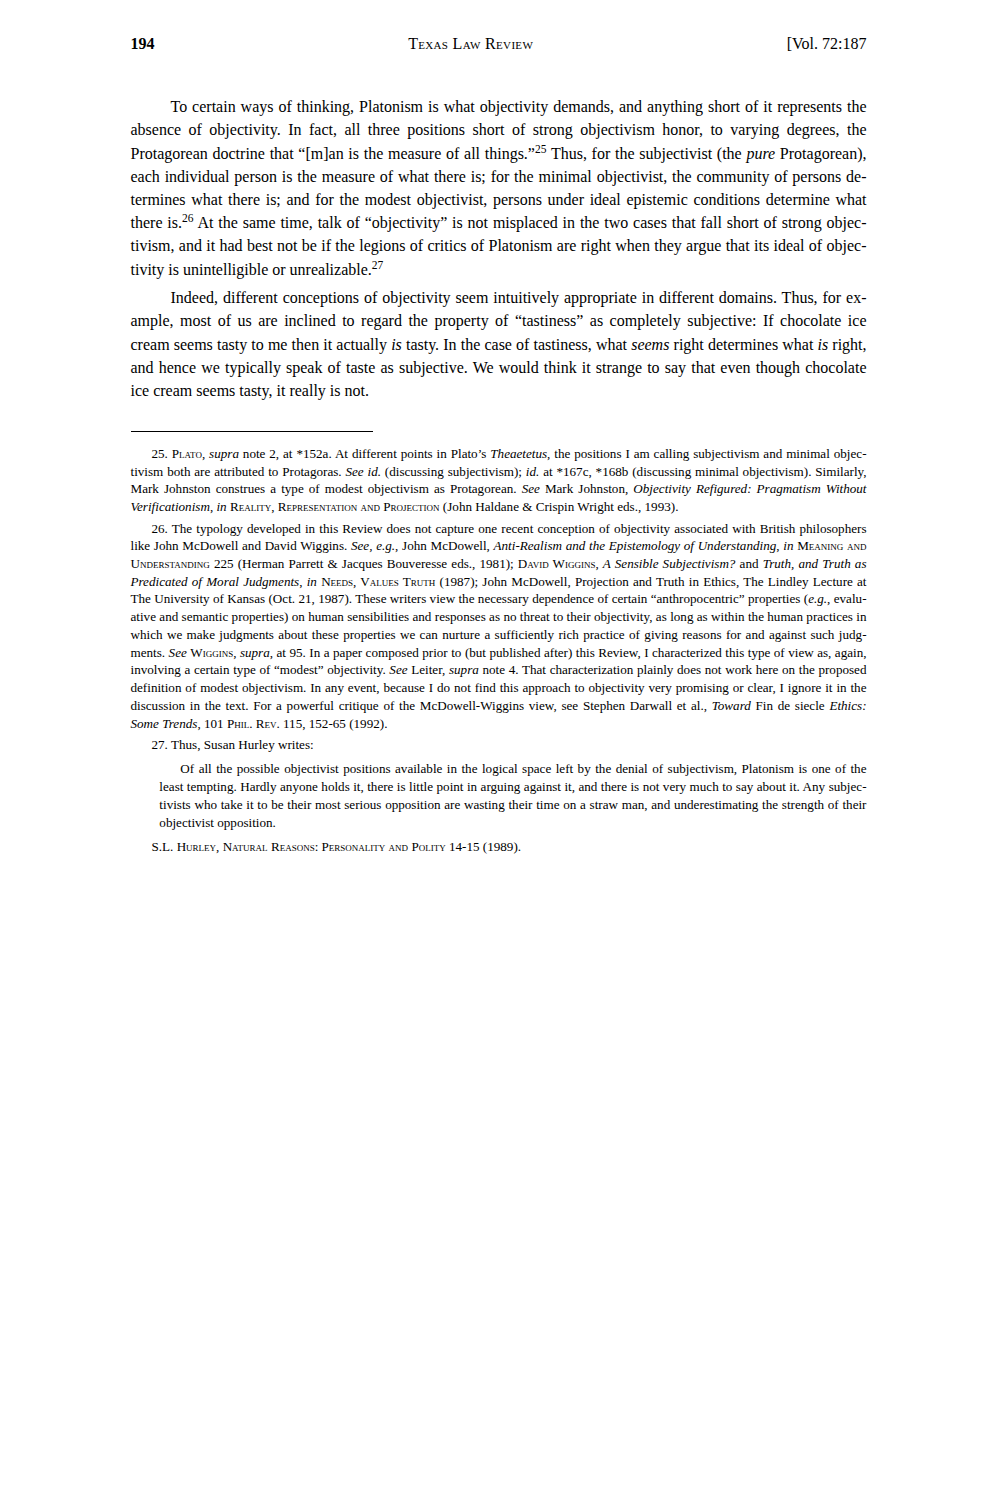194 Texas Law Review [Vol. 72:187
To certain ways of thinking, Platonism is what objectivity demands, and anything short of it represents the absence of objectivity. In fact, all three positions short of strong objectivism honor, to varying degrees, the Protagorean doctrine that “[m]an is the measure of all things.”25 Thus, for the subjectivist (the pure Protagorean), each individual person is the measure of what there is; for the minimal objectivist, the community of persons determines what there is; and for the modest objectivist, persons under ideal epistemic conditions determine what there is.26 At the same time, talk of “objectivity” is not misplaced in the two cases that fall short of strong objectivism, and it had best not be if the legions of critics of Platonism are right when they argue that its ideal of objectivity is unintelligible or unrealizable.27
Indeed, different conceptions of objectivity seem intuitively appropriate in different domains. Thus, for example, most of us are inclined to regard the property of “tastiness” as completely subjective: If chocolate ice cream seems tasty to me then it actually is tasty. In the case of tastiness, what seems right determines what is right, and hence we typically speak of taste as subjective. We would think it strange to say that even though chocolate ice cream seems tasty, it really is not.
25. Plato, supra note 2, at *152a. At different points in Plato’s Theaetetus, the positions I am calling subjectivism and minimal objectivism both are attributed to Protagoras. See id. (discussing subjectivism); id. at *167c, *168b (discussing minimal objectivism). Similarly, Mark Johnston construes a type of modest objectivism as Protagorean. See Mark Johnston, Objectivity Refigured: Pragmatism Without Verificationism, in Reality, Representation and Projection (John Haldane & Crispin Wright eds., 1993).
26. The typology developed in this Review does not capture one recent conception of objectivity associated with British philosophers like John McDowell and David Wiggins. See, e.g., John McDowell, Anti-Realism and the Epistemology of Understanding, in Meaning and Understanding 225 (Herman Parrett & Jacques Bouveresse eds., 1981); David Wiggins, A Sensible Subjectivism? and Truth, and Truth as Predicated of Moral Judgments, in Needs, Values Truth (1987); John McDowell, Projection and Truth in Ethics, The Lindley Lecture at The University of Kansas (Oct. 21, 1987). These writers view the necessary dependence of certain “anthropocentric” properties (e.g., evaluative and semantic properties) on human sensibilities and responses as no threat to their objectivity, as long as within the human practices in which we make judgments about these properties we can nurture a sufficiently rich practice of giving reasons for and against such judgments. See Wiggins, supra, at 95. In a paper composed prior to (but published after) this Review, I characterized this type of view as, again, involving a certain type of “modest” objectivity. See Leiter, supra note 4. That characterization plainly does not work here on the proposed definition of modest objectivism. In any event, because I do not find this approach to objectivity very promising or clear, I ignore it in the discussion in the text. For a powerful critique of the McDowell-Wiggins view, see Stephen Darwall et al., Toward Fin de siecle Ethics: Some Trends, 101 Phil. Rev. 115, 152-65 (1992).
27. Thus, Susan Hurley writes:
Of all the possible objectivist positions available in the logical space left by the denial of subjectivism, Platonism is one of the least tempting. Hardly anyone holds it, there is little point in arguing against it, and there is not very much to say about it. Any subjectivists who take it to be their most serious opposition are wasting their time on a straw man, and underestimating the strength of their objectivist opposition.
S.L. Hurley, Natural Reasons: Personality and Polity 14-15 (1989).